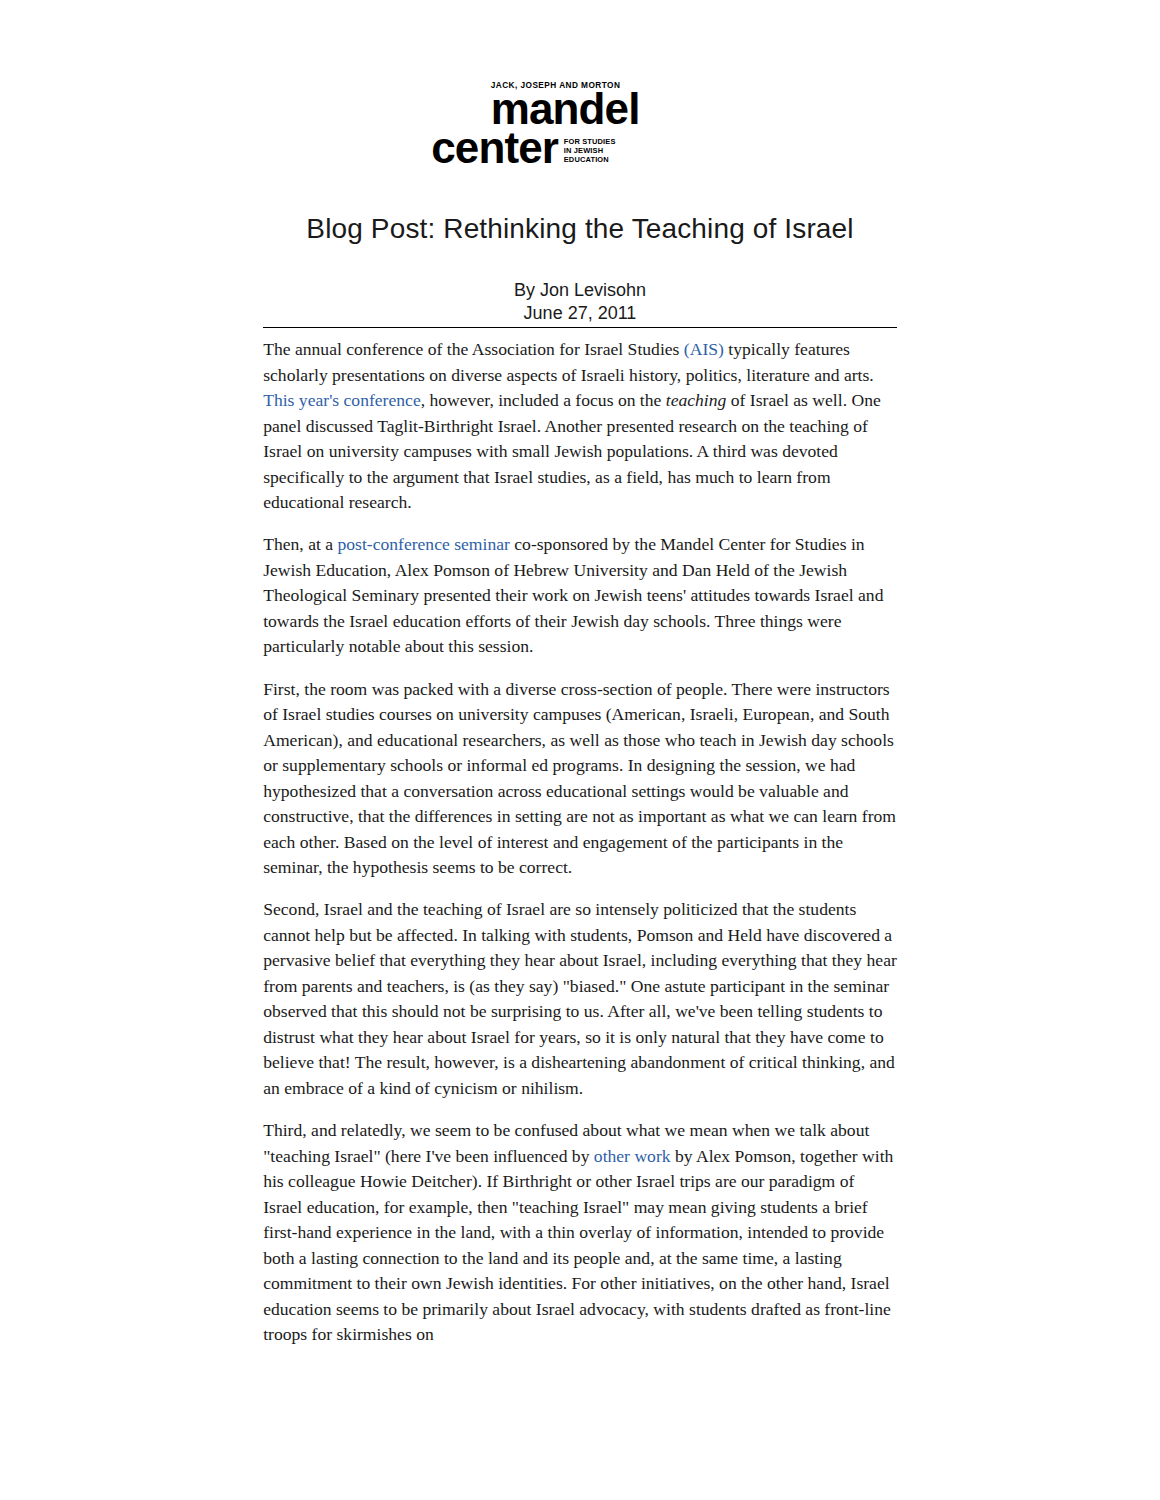JACK, JOSEPH AND MORTON
mandel
center FOR STUDIES
IN JEWISH
EDUCATION
Blog Post: Rethinking the Teaching of Israel
By Jon Levisohn
June 27, 2011
The annual conference of the Association for Israel Studies (AIS) typically features scholarly presentations on diverse aspects of Israeli history, politics, literature and arts. This year's conference, however, included a focus on the teaching of Israel as well. One panel discussed Taglit-Birthright Israel. Another presented research on the teaching of Israel on university campuses with small Jewish populations. A third was devoted specifically to the argument that Israel studies, as a field, has much to learn from educational research.
Then, at a post-conference seminar co-sponsored by the Mandel Center for Studies in Jewish Education, Alex Pomson of Hebrew University and Dan Held of the Jewish Theological Seminary presented their work on Jewish teens' attitudes towards Israel and towards the Israel education efforts of their Jewish day schools. Three things were particularly notable about this session.
First, the room was packed with a diverse cross-section of people. There were instructors of Israel studies courses on university campuses (American, Israeli, European, and South American), and educational researchers, as well as those who teach in Jewish day schools or supplementary schools or informal ed programs. In designing the session, we had hypothesized that a conversation across educational settings would be valuable and constructive, that the differences in setting are not as important as what we can learn from each other. Based on the level of interest and engagement of the participants in the seminar, the hypothesis seems to be correct.
Second, Israel and the teaching of Israel are so intensely politicized that the students cannot help but be affected. In talking with students, Pomson and Held have discovered a pervasive belief that everything they hear about Israel, including everything that they hear from parents and teachers, is (as they say) "biased." One astute participant in the seminar observed that this should not be surprising to us. After all, we've been telling students to distrust what they hear about Israel for years, so it is only natural that they have come to believe that! The result, however, is a disheartening abandonment of critical thinking, and an embrace of a kind of cynicism or nihilism.
Third, and relatedly, we seem to be confused about what we mean when we talk about "teaching Israel" (here I've been influenced by other work by Alex Pomson, together with his colleague Howie Deitcher). If Birthright or other Israel trips are our paradigm of Israel education, for example, then "teaching Israel" may mean giving students a brief first-hand experience in the land, with a thin overlay of information, intended to provide both a lasting connection to the land and its people and, at the same time, a lasting commitment to their own Jewish identities. For other initiatives, on the other hand, Israel education seems to be primarily about Israel advocacy, with students drafted as front-line troops for skirmishes on